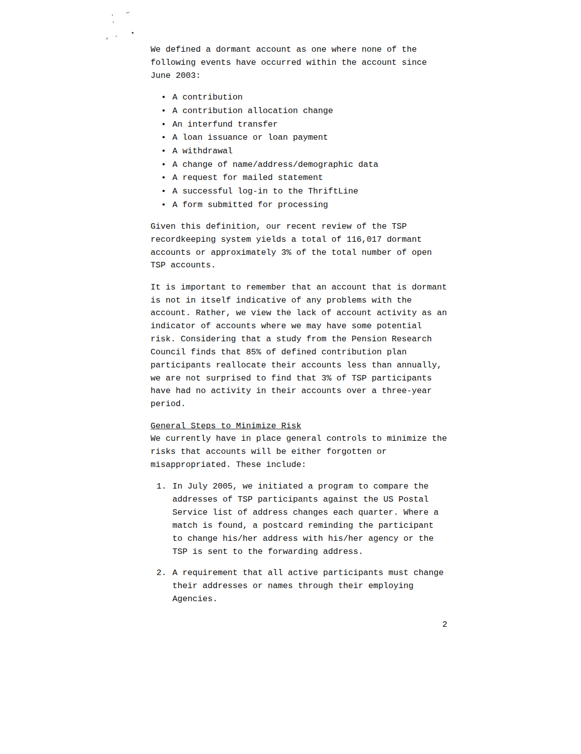. . ~ , . •
We defined a dormant account as one where none of the following events have occurred within the account since June 2003:
A contribution
A contribution allocation change
An interfund transfer
A loan issuance or loan payment
A withdrawal
A change of name/address/demographic data
A request for mailed statement
A successful log-in to the ThriftLine
A form submitted for processing
Given this definition, our recent review of the TSP recordkeeping system yields a total of 116,017 dormant accounts or approximately 3% of the total number of open TSP accounts.
It is important to remember that an account that is dormant is not in itself indicative of any problems with the account. Rather, we view the lack of account activity as an indicator of accounts where we may have some potential risk. Considering that a study from the Pension Research Council finds that 85% of defined contribution plan participants reallocate their accounts less than annually, we are not surprised to find that 3% of TSP participants have had no activity in their accounts over a three-year period.
General Steps to Minimize Risk
We currently have in place general controls to minimize the risks that accounts will be either forgotten or misappropriated. These include:
In July 2005, we initiated a program to compare the addresses of TSP participants against the US Postal Service list of address changes each quarter. Where a match is found, a postcard reminding the participant to change his/her address with his/her agency or the TSP is sent to the forwarding address.
A requirement that all active participants must change their addresses or names through their employing Agencies.
2